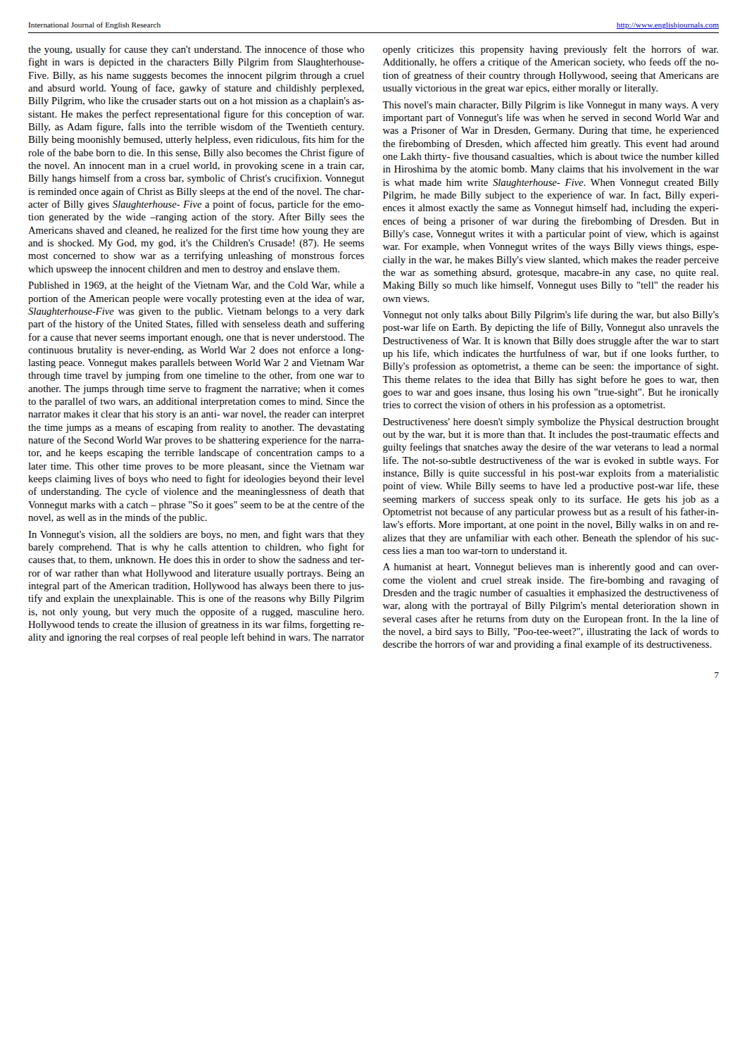International Journal of English Research http://www.englishjournals.com
the young, usually for cause they can't understand. The innocence of those who fight in wars is depicted in the characters Billy Pilgrim from Slaughterhouse- Five. Billy, as his name suggests becomes the innocent pilgrim through a cruel and absurd world. Young of face, gawky of stature and childishly perplexed, Billy Pilgrim, who like the crusader starts out on a hot mission as a chaplain's assistant. He makes the perfect representational figure for this conception of war. Billy, as Adam figure, falls into the terrible wisdom of the Twentieth century. Billy being moonishly bemused, utterly helpless, even ridiculous, fits him for the role of the babe born to die. In this sense, Billy also becomes the Christ figure of the novel. An innocent man in a cruel world, in provoking scene in a train car, Billy hangs himself from a cross bar, symbolic of Christ's crucifixion. Vonnegut is reminded once again of Christ as Billy sleeps at the end of the novel. The character of Billy gives Slaughterhouse- Five a point of focus, particle for the emotion generated by the wide –ranging action of the story. After Billy sees the Americans shaved and cleaned, he realized for the first time how young they are and is shocked. My God, my god, it's the Children's Crusade! (87). He seems most concerned to show war as a terrifying unleashing of monstrous forces which upsweep the innocent children and men to destroy and enslave them.
Published in 1969, at the height of the Vietnam War, and the Cold War, while a portion of the American people were vocally protesting even at the idea of war, Slaughterhouse-Five was given to the public. Vietnam belongs to a very dark part of the history of the United States, filled with senseless death and suffering for a cause that never seems important enough, one that is never understood. The continuous brutality is never-ending, as World War 2 does not enforce a long- lasting peace. Vonnegut makes parallels between World War 2 and Vietnam War through time travel by jumping from one timeline to the other, from one war to another. The jumps through time serve to fragment the narrative; when it comes to the parallel of two wars, an additional interpretation comes to mind. Since the narrator makes it clear that his story is an anti- war novel, the reader can interpret the time jumps as a means of escaping from reality to another. The devastating nature of the Second World War proves to be shattering experience for the narrator, and he keeps escaping the terrible landscape of concentration camps to a later time. This other time proves to be more pleasant, since the Vietnam war keeps claiming lives of boys who need to fight for ideologies beyond their level of understanding. The cycle of violence and the meaninglessness of death that Vonnegut marks with a catch – phrase "So it goes" seem to be at the centre of the novel, as well as in the minds of the public.
In Vonnegut's vision, all the soldiers are boys, no men, and fight wars that they barely comprehend. That is why he calls attention to children, who fight for causes that, to them, unknown. He does this in order to show the sadness and terror of war rather than what Hollywood and literature usually portrays. Being an integral part of the American tradition, Hollywood has always been there to justify and explain the unexplainable. This is one of the reasons why Billy Pilgrim is, not only young, but very much the opposite of a rugged, masculine hero. Hollywood tends to create the illusion of greatness in its war films, forgetting reality and ignoring the real corpses of real people left behind in wars. The narrator openly criticizes this propensity having previously felt the horrors of war. Additionally, he offers a critique of the American society, who feeds off the notion of greatness of their country through Hollywood, seeing that Americans are usually victorious in the great war epics, either morally or literally.
This novel's main character, Billy Pilgrim is like Vonnegut in many ways. A very important part of Vonnegut's life was when he served in second World War and was a Prisoner of War in Dresden, Germany. During that time, he experienced the firebombing of Dresden, which affected him greatly. This event had around one Lakh thirty- five thousand casualties, which is about twice the number killed in Hiroshima by the atomic bomb. Many claims that his involvement in the war is what made him write Slaughterhouse- Five. When Vonnegut created Billy Pilgrim, he made Billy subject to the experience of war. In fact, Billy experiences it almost exactly the same as Vonnegut himself had, including the experiences of being a prisoner of war during the firebombing of Dresden. But in Billy's case, Vonnegut writes it with a particular point of view, which is against war. For example, when Vonnegut writes of the ways Billy views things, especially in the war, he makes Billy's view slanted, which makes the reader perceive the war as something absurd, grotesque, macabre-in any case, no quite real. Making Billy so much like himself, Vonnegut uses Billy to "tell" the reader his own views.
Vonnegut not only talks about Billy Pilgrim's life during the war, but also Billy's post-war life on Earth. By depicting the life of Billy, Vonnegut also unravels the Destructiveness of War. It is known that Billy does struggle after the war to start up his life, which indicates the hurtfulness of war, but if one looks further, to Billy's profession as optometrist, a theme can be seen: the importance of sight. This theme relates to the idea that Billy has sight before he goes to war, then goes to war and goes insane, thus losing his own "true-sight". But he ironically tries to correct the vision of others in his profession as a optometrist.
Destructiveness' here doesn't simply symbolize the Physical destruction brought out by the war, but it is more than that. It includes the post-traumatic effects and guilty feelings that snatches away the desire of the war veterans to lead a normal life. The not-so-subtle destructiveness of the war is evoked in subtle ways. For instance, Billy is quite successful in his post-war exploits from a materialistic point of view. While Billy seems to have led a productive post-war life, these seeming markers of success speak only to its surface. He gets his job as a Optometrist not because of any particular prowess but as a result of his father-in-law's efforts. More important, at one point in the novel, Billy walks in on and realizes that they are unfamiliar with each other. Beneath the splendor of his success lies a man too war-torn to understand it.
A humanist at heart, Vonnegut believes man is inherently good and can overcome the violent and cruel streak inside. The fire-bombing and ravaging of Dresden and the tragic number of casualties it emphasized the destructiveness of war, along with the portrayal of Billy Pilgrim's mental deterioration shown in several cases after he returns from duty on the European front. In the la line of the novel, a bird says to Billy, "Poo-tee-weet?", illustrating the lack of words to describe the horrors of war and providing a final example of its destructiveness.
7